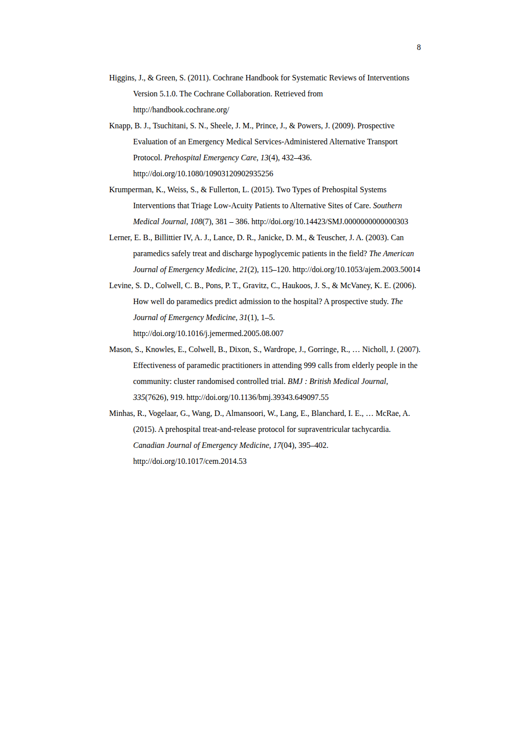8
Higgins, J., & Green, S. (2011). Cochrane Handbook for Systematic Reviews of Interventions Version 5.1.0. The Cochrane Collaboration. Retrieved from http://handbook.cochrane.org/
Knapp, B. J., Tsuchitani, S. N., Sheele, J. M., Prince, J., & Powers, J. (2009). Prospective Evaluation of an Emergency Medical Services-Administered Alternative Transport Protocol. Prehospital Emergency Care, 13(4), 432–436. http://doi.org/10.1080/10903120902935256
Krumperman, K., Weiss, S., & Fullerton, L. (2015). Two Types of Prehospital Systems Interventions that Triage Low-Acuity Patients to Alternative Sites of Care. Southern Medical Journal, 108(7), 381 – 386. http://doi.org/10.14423/SMJ.0000000000000303
Lerner, E. B., Billittier IV, A. J., Lance, D. R., Janicke, D. M., & Teuscher, J. A. (2003). Can paramedics safely treat and discharge hypoglycemic patients in the field? The American Journal of Emergency Medicine, 21(2), 115–120. http://doi.org/10.1053/ajem.2003.50014
Levine, S. D., Colwell, C. B., Pons, P. T., Gravitz, C., Haukoos, J. S., & McVaney, K. E. (2006). How well do paramedics predict admission to the hospital? A prospective study. The Journal of Emergency Medicine, 31(1), 1–5. http://doi.org/10.1016/j.jemermed.2005.08.007
Mason, S., Knowles, E., Colwell, B., Dixon, S., Wardrope, J., Gorringe, R., … Nicholl, J. (2007). Effectiveness of paramedic practitioners in attending 999 calls from elderly people in the community: cluster randomised controlled trial. BMJ : British Medical Journal, 335(7626), 919. http://doi.org/10.1136/bmj.39343.649097.55
Minhas, R., Vogelaar, G., Wang, D., Almansoori, W., Lang, E., Blanchard, I. E., … McRae, A. (2015). A prehospital treat-and-release protocol for supraventricular tachycardia. Canadian Journal of Emergency Medicine, 17(04), 395–402. http://doi.org/10.1017/cem.2014.53